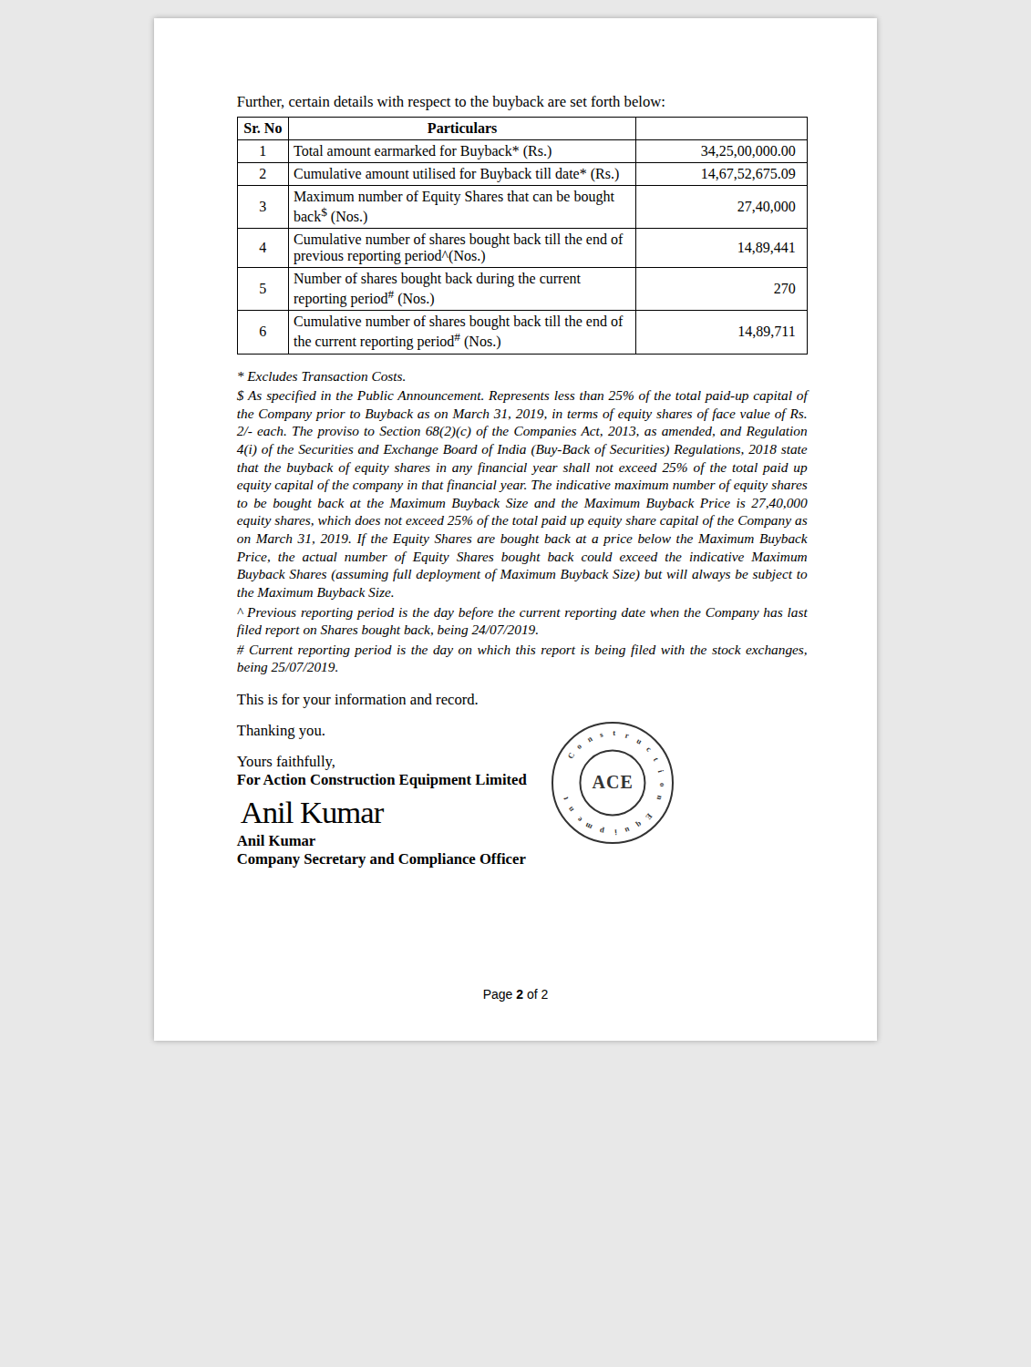Further, certain details with respect to the buyback are set forth below:
| Sr. No | Particulars | |
| --- | --- | --- |
| 1 | Total amount earmarked for Buyback* (Rs.) | 34,25,00,000.00 |
| 2 | Cumulative amount utilised for Buyback till date* (Rs.) | 14,67,52,675.09 |
| 3 | Maximum number of Equity Shares that can be bought back $ (Nos.) | 27,40,000 |
| 4 | Cumulative number of shares bought back till the end of previous reporting period^(Nos.) | 14,89,441 |
| 5 | Number of shares bought back during the current reporting period # (Nos.) | 270 |
| 6 | Cumulative number of shares bought back till the end of the current reporting period # (Nos.) | 14,89,711 |
* Excludes Transaction Costs.
$ As specified in the Public Announcement. Represents less than 25% of the total paid-up capital of the Company prior to Buyback as on March 31, 2019, in terms of equity shares of face value of Rs. 2/- each. The proviso to Section 68(2)(c) of the Companies Act, 2013, as amended, and Regulation 4(i) of the Securities and Exchange Board of India (Buy-Back of Securities) Regulations, 2018 state that the buyback of equity shares in any financial year shall not exceed 25% of the total paid up equity capital of the company in that financial year. The indicative maximum number of equity shares to be bought back at the Maximum Buyback Size and the Maximum Buyback Price is 27,40,000 equity shares, which does not exceed 25% of the total paid up equity share capital of the Company as on March 31, 2019. If the Equity Shares are bought back at a price below the Maximum Buyback Price, the actual number of Equity Shares bought back could exceed the indicative Maximum Buyback Shares (assuming full deployment of Maximum Buyback Size) but will always be subject to the Maximum Buyback Size.
^ Previous reporting period is the day before the current reporting date when the Company has last filed report on Shares bought back, being 24/07/2019.
# Current reporting period is the day on which this report is being filed with the stock exchanges, being 25/07/2019.
This is for your information and record.
Thanking you.
Yours faithfully,
For Action Construction Equipment Limited
Anil Kumar
Anil Kumar
Company Secretary and Compliance Officer
C o n s t r u c t i o n E q u i p m e n t
ACE
Page 2 of 2